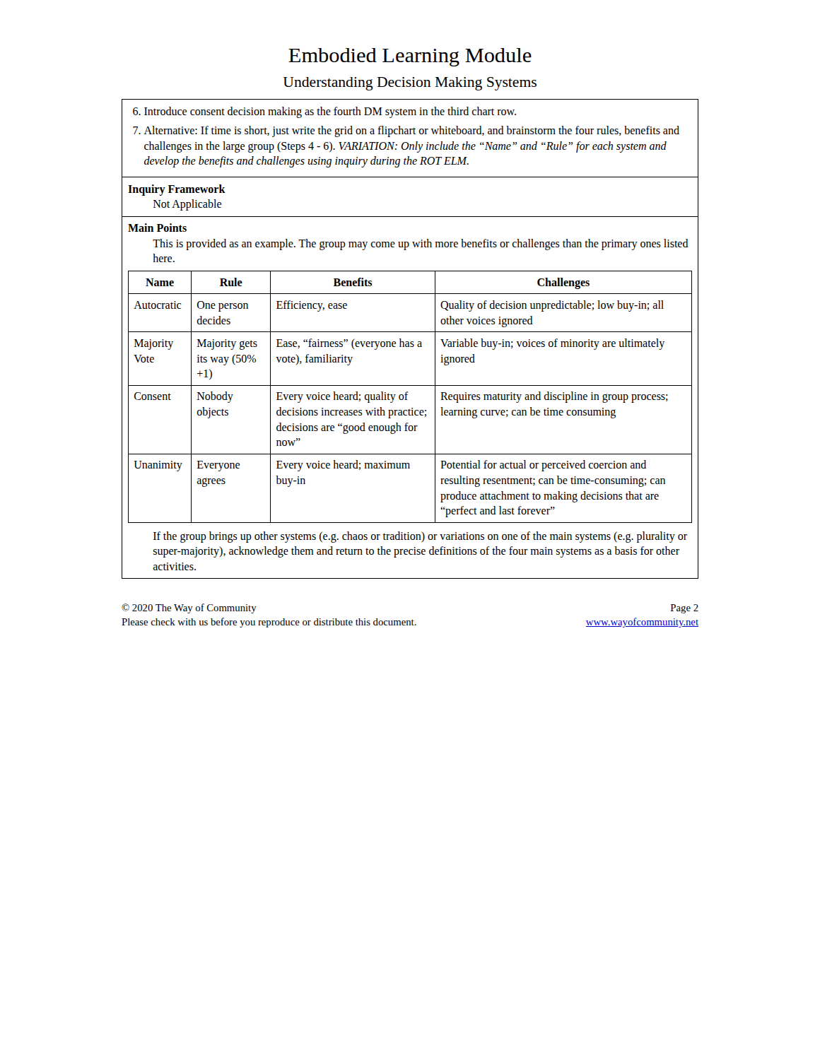Embodied Learning Module
Understanding Decision Making Systems
| Introduce consent decision making as the fourth DM system in the third chart row. Alternative: If time is short, just write the grid on a flipchart or whiteboard, and brainstorm the four rules, benefits and challenges in the large group (Steps 4 - 6). VARIATION: Only include the “Name” and “Rule” for each system and develop the benefits and challenges using inquiry during the ROT ELM. |
| Inquiry Framework Not Applicable |
| Main Points This is provided as an example. The group may come up with more benefits or challenges than the primary ones listed here. / Name / Rule / Benefits / Challenges / / --- / --- / --- / --- / / Autocratic / One person decides / Efficiency, ease / Quality of decision unpredictable; low buy-in; all other voices ignored / / Majority Vote / Majority gets its way (50% +1) / Ease, “fairness” (everyone has a vote), familiarity / Variable buy-in; voices of minority are ultimately ignored / / Consent / Nobody objects / Every voice heard; quality of decisions increases with practice; decisions are “good enough for now” / Requires maturity and discipline in group process; learning curve; can be time consuming / / Unanimity / Everyone agrees / Every voice heard; maximum buy-in / Potential for actual or perceived coercion and resulting resentment; can be time-consuming; can produce attachment to making decisions that are “perfect and last forever” / If the group brings up other systems (e.g. chaos or tradition) or variations on one of the main systems (e.g. plurality or super-majority), acknowledge them and return to the precise definitions of the four main systems as a basis for other activities. |
© 2020 The Way of Community
Please check with us before you reproduce or distribute this document.
Page 2 www.wayofcommunity.net